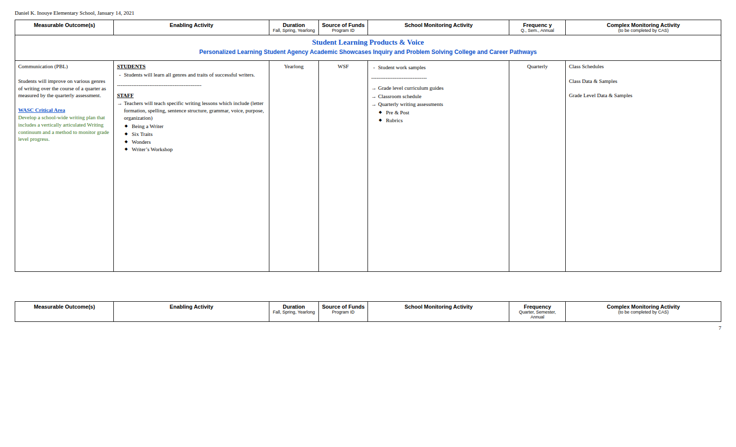Daniel K. Inouye Elementary School, January 14, 2021
| Measurable Outcome(s) | Enabling Activity | Duration Fall, Spring, Yearlong | Source of Funds Program ID | School Monitoring Activity | Frequenc y Q., Sem., Annual | Complex Monitoring Activity (to be completed by CAS) |
| --- | --- | --- | --- | --- | --- | --- |
| Student Learning Products & Voice Personalized Learning Student Agency Academic Showcases Inquiry and Problem Solving College and Career Pathways |
| Communication (PBL) Students will improve on various genres of writing over the course of a quarter as measured by the quarterly assessment. WASC Critical Area Develop a school-wide writing plan that includes a vertically articulated Writing continuum and a method to monitor grade level progress. | STUDENTS Students will learn all genres and traits of successful writers. ----------------------------------------------- STAFF Teachers will teach specific writing lessons which include (letter formation, spelling, sentence structure, grammar, voice, purpose, organization) Being a Writer Six Traits Wonders Writer’s Workshop | Yearlong | WSF | Student work samples ------------------------------- Grade level curriculum guides Classroom schedule Quarterly writing assessments Pre & Post Rubrics | Quarterly | Class Schedules Class Data & Samples Grade Level Data & Samples |
| Measurable Outcome(s) | Enabling Activity | Duration Fall, Spring, Yearlong | Source of Funds Program ID | School Monitoring Activity | Frequency Quarter, Semester, Annual | Complex Monitoring Activity (to be completed by CAS) |
| --- | --- | --- | --- | --- | --- | --- |
7